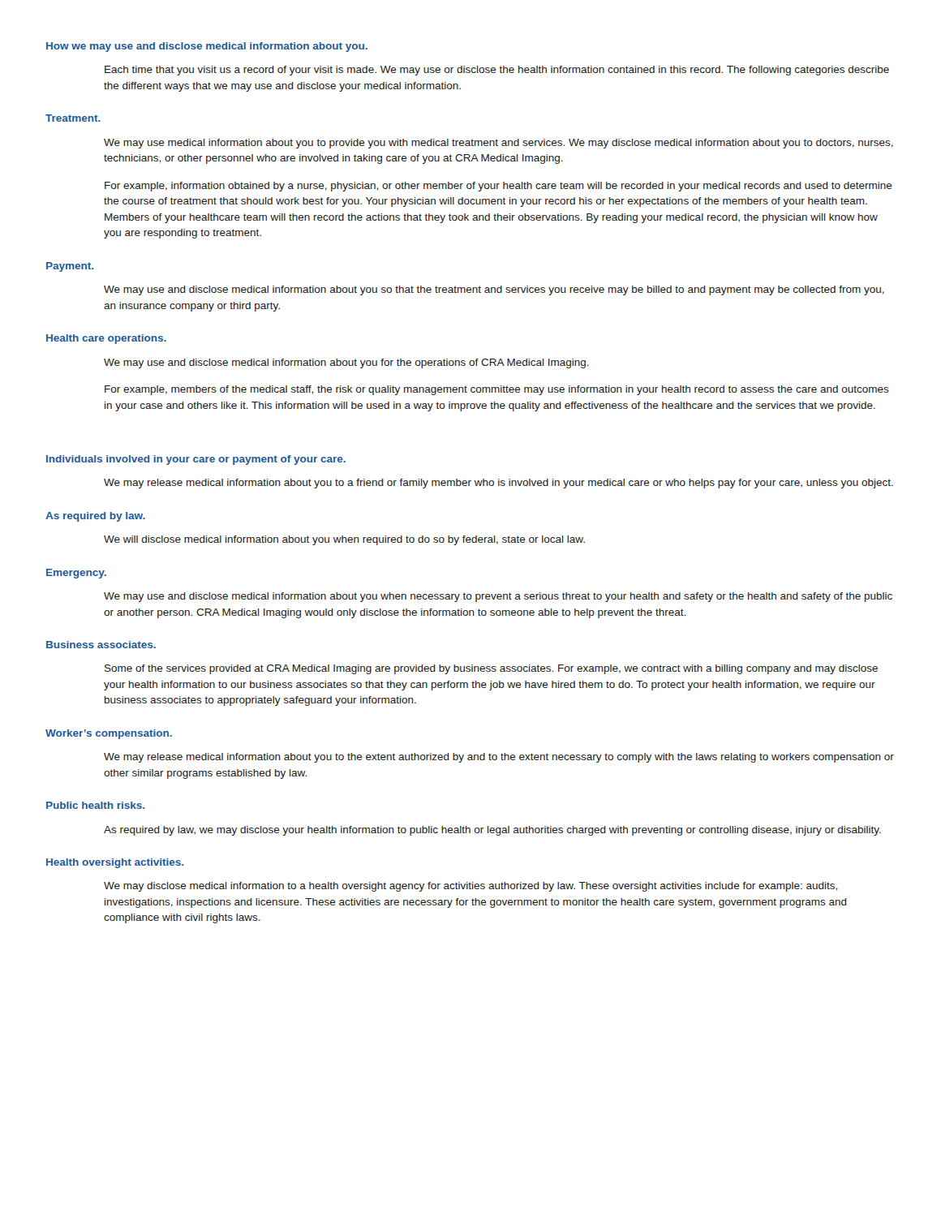How we may use and disclose medical information about you.
Each time that you visit us a record of your visit is made. We may use or disclose the health information contained in this record. The following categories describe the different ways that we may use and disclose your medical information.
Treatment.
We may use medical information about you to provide you with medical treatment and services. We may disclose medical information about you to doctors, nurses, technicians, or other personnel who are involved in taking care of you at CRA Medical Imaging.
For example, information obtained by a nurse, physician, or other member of your health care team will be recorded in your medical records and used to determine the course of treatment that should work best for you. Your physician will document in your record his or her expectations of the members of your health team. Members of your healthcare team will then record the actions that they took and their observations. By reading your medical record, the physician will know how you are responding to treatment.
Payment.
We may use and disclose medical information about you so that the treatment and services you receive may be billed to and payment may be collected from you, an insurance company or third party.
Health care operations.
We may use and disclose medical information about you for the operations of CRA Medical Imaging.
For example, members of the medical staff, the risk or quality management committee may use information in your health record to assess the care and outcomes in your case and others like it. This information will be used in a way to improve the quality and effectiveness of the healthcare and the services that we provide.
Individuals involved in your care or payment of your care.
We may release medical information about you to a friend or family member who is involved in your medical care or who helps pay for your care, unless you object.
As required by law.
We will disclose medical information about you when required to do so by federal, state or local law.
Emergency.
We may use and disclose medical information about you when necessary to prevent a serious threat to your health and safety or the health and safety of the public or another person. CRA Medical Imaging would only disclose the information to someone able to help prevent the threat.
Business associates.
Some of the services provided at CRA Medical Imaging are provided by business associates. For example, we contract with a billing company and may disclose your health information to our business associates so that they can perform the job we have hired them to do. To protect your health information, we require our business associates to appropriately safeguard your information.
Worker’s compensation.
We may release medical information about you to the extent authorized by and to the extent necessary to comply with the laws relating to workers compensation or other similar programs established by law.
Public health risks.
As required by law, we may disclose your health information to public health or legal authorities charged with preventing or controlling disease, injury or disability.
Health oversight activities.
We may disclose medical information to a health oversight agency for activities authorized by law. These oversight activities include for example: audits, investigations, inspections and licensure. These activities are necessary for the government to monitor the health care system, government programs and compliance with civil rights laws.